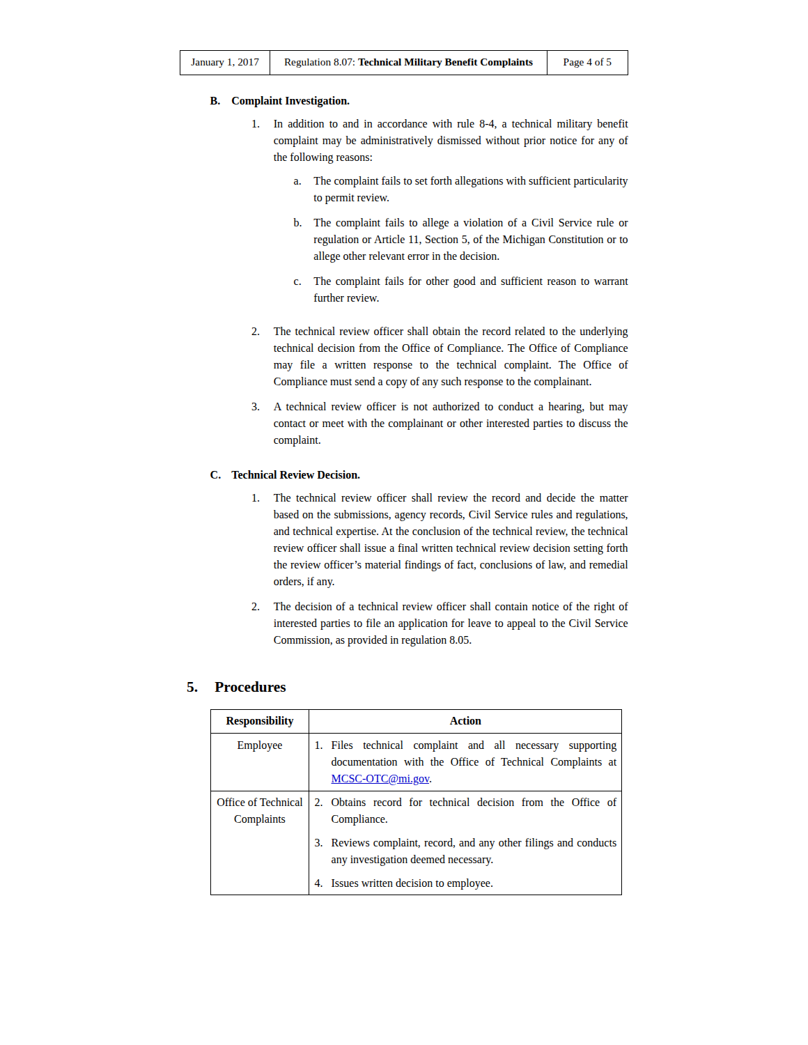| January 1, 2017 | Regulation 8.07: Technical Military Benefit Complaints | Page 4 of 5 |
B.
Complaint Investigation.
1.
In addition to and in accordance with rule 8-4, a technical military benefit complaint may be administratively dismissed without prior notice for any of the following reasons:
a.
The complaint fails to set forth allegations with sufficient particularity to permit review.
b.
The complaint fails to allege a violation of a Civil Service rule or regulation or Article 11, Section 5, of the Michigan Constitution or to allege other relevant error in the decision.
c.
The complaint fails for other good and sufficient reason to warrant further review.
2.
The technical review officer shall obtain the record related to the underlying technical decision from the Office of Compliance. The Office of Compliance may file a written response to the technical complaint. The Office of Compliance must send a copy of any such response to the complainant.
3.
A technical review officer is not authorized to conduct a hearing, but may contact or meet with the complainant or other interested parties to discuss the complaint.
C.
Technical Review Decision.
1.
The technical review officer shall review the record and decide the matter based on the submissions, agency records, Civil Service rules and regulations, and technical expertise. At the conclusion of the technical review, the technical review officer shall issue a final written technical review decision setting forth the review officer’s material findings of fact, conclusions of law, and remedial orders, if any.
2.
The decision of a technical review officer shall contain notice of the right of interested parties to file an application for leave to appeal to the Civil Service Commission, as provided in regulation 8.05.
5. Procedures
| Responsibility | Action |
| --- | --- |
| Employee | 1. Files technical complaint and all necessary supporting documentation with the Office of Technical Complaints at MCSC-OTC@mi.gov . |
| Office of Technical Complaints | 2. Obtains record for technical decision from the Office of Compliance. |
| | 3. Reviews complaint, record, and any other filings and conducts any investigation deemed necessary. |
| | 4. Issues written decision to employee. |